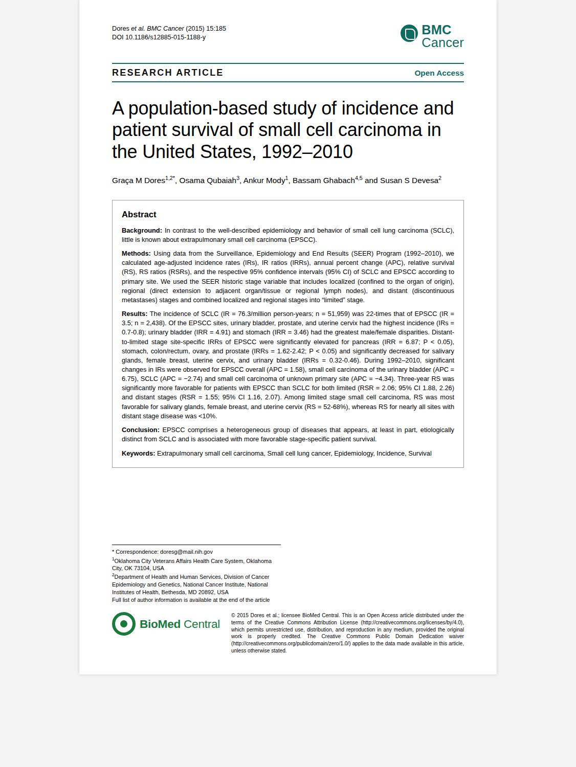Dores et al. BMC Cancer (2015) 15:185
DOI 10.1186/s12885-015-1188-y
BMC Cancer
RESEARCH ARTICLE
Open Access
A population-based study of incidence and patient survival of small cell carcinoma in the United States, 1992–2010
Graça M Dores1,2*, Osama Qubaiah3, Ankur Mody1, Bassam Ghabach4,5 and Susan S Devesa2
Abstract
Background: In contrast to the well-described epidemiology and behavior of small cell lung carcinoma (SCLC), little is known about extrapulmonary small cell carcinoma (EPSCC).
Methods: Using data from the Surveillance, Epidemiology and End Results (SEER) Program (1992–2010), we calculated age-adjusted incidence rates (IRs), IR ratios (IRRs), annual percent change (APC), relative survival (RS), RS ratios (RSRs), and the respective 95% confidence intervals (95% CI) of SCLC and EPSCC according to primary site. We used the SEER historic stage variable that includes localized (confined to the organ of origin), regional (direct extension to adjacent organ/tissue or regional lymph nodes), and distant (discontinuous metastases) stages and combined localized and regional stages into “limited” stage.
Results: The incidence of SCLC (IR = 76.3/million person-years; n = 51,959) was 22-times that of EPSCC (IR = 3.5; n = 2,438). Of the EPSCC sites, urinary bladder, prostate, and uterine cervix had the highest incidence (IRs = 0.7-0.8); urinary bladder (IRR = 4.91) and stomach (IRR = 3.46) had the greatest male/female disparities. Distant-to-limited stage site-specific IRRs of EPSCC were significantly elevated for pancreas (IRR = 6.87; P < 0.05), stomach, colon/rectum, ovary, and prostate (IRRs = 1.62-2.42; P < 0.05) and significantly decreased for salivary glands, female breast, uterine cervix, and urinary bladder (IRRs = 0.32-0.46). During 1992–2010, significant changes in IRs were observed for EPSCC overall (APC = 1.58), small cell carcinoma of the urinary bladder (APC = 6.75), SCLC (APC = −2.74) and small cell carcinoma of unknown primary site (APC = −4.34). Three-year RS was significantly more favorable for patients with EPSCC than SCLC for both limited (RSR = 2.06; 95% CI 1.88, 2.26) and distant stages (RSR = 1.55; 95% CI 1.16, 2.07). Among limited stage small cell carcinoma, RS was most favorable for salivary glands, female breast, and uterine cervix (RS = 52-68%), whereas RS for nearly all sites with distant stage disease was <10%.
Conclusion: EPSCC comprises a heterogeneous group of diseases that appears, at least in part, etiologically distinct from SCLC and is associated with more favorable stage-specific patient survival.
Keywords: Extrapulmonary small cell carcinoma, Small cell lung cancer, Epidemiology, Incidence, Survival
* Correspondence: doresg@mail.nih.gov
1Oklahoma City Veterans Affairs Health Care System, Oklahoma City, OK 73104, USA
2Department of Health and Human Services, Division of Cancer Epidemiology and Genetics, National Cancer Institute, National Institutes of Health, Bethesda, MD 20892, USA
Full list of author information is available at the end of the article
BioMed Central
© 2015 Dores et al.; licensee BioMed Central. This is an Open Access article distributed under the terms of the Creative Commons Attribution License (http://creativecommons.org/licenses/by/4.0), which permits unrestricted use, distribution, and reproduction in any medium, provided the original work is properly credited. The Creative Commons Public Domain Dedication waiver (http://creativecommons.org/publicdomain/zero/1.0/) applies to the data made available in this article, unless otherwise stated.